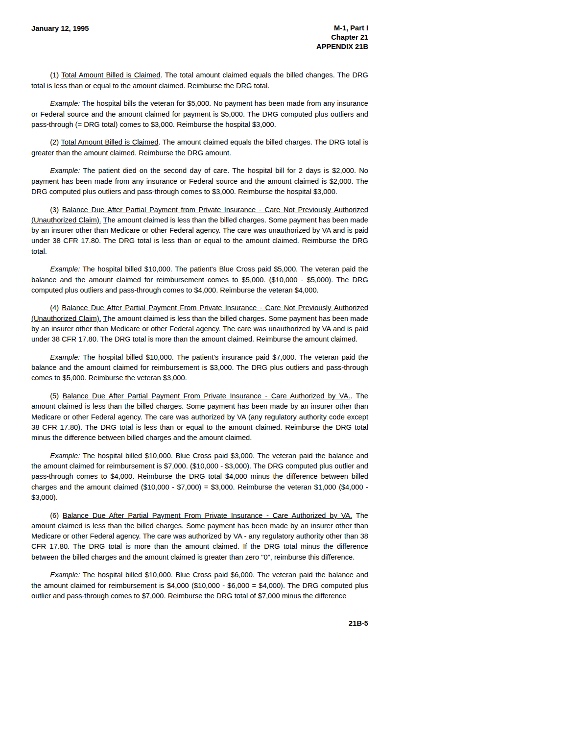January 12, 1995
M-1, Part I
Chapter 21
APPENDIX 21B
(1) Total Amount Billed is Claimed. The total amount claimed equals the billed changes. The DRG total is less than or equal to the amount claimed. Reimburse the DRG total.
Example: The hospital bills the veteran for $5,000. No payment has been made from any insurance or Federal source and the amount claimed for payment is $5,000. The DRG computed plus outliers and pass-through (= DRG total) comes to $3,000. Reimburse the hospital $3,000.
(2) Total Amount Billed is Claimed. The amount claimed equals the billed charges. The DRG total is greater than the amount claimed. Reimburse the DRG amount.
Example: The patient died on the second day of care. The hospital bill for 2 days is $2,000. No payment has been made from any insurance or Federal source and the amount claimed is $2,000. The DRG computed plus outliers and pass-through comes to $3,000. Reimburse the hospital $3,000.
(3) Balance Due After Partial Payment from Private Insurance - Care Not Previously Authorized (Unauthorized Claim). The amount claimed is less than the billed charges. Some payment has been made by an insurer other than Medicare or other Federal agency. The care was unauthorized by VA and is paid under 38 CFR 17.80. The DRG total is less than or equal to the amount claimed. Reimburse the DRG total.
Example: The hospital billed $10,000. The patient's Blue Cross paid $5,000. The veteran paid the balance and the amount claimed for reimbursement comes to $5,000. ($10,000 - $5,000). The DRG computed plus outliers and pass-through comes to $4,000. Reimburse the veteran $4,000.
(4) Balance Due After Partial Payment From Private Insurance - Care Not Previously Authorized (Unauthorized Claim). The amount claimed is less than the billed charges. Some payment has been made by an insurer other than Medicare or other Federal agency. The care was unauthorized by VA and is paid under 38 CFR 17.80. The DRG total is more than the amount claimed. Reimburse the amount claimed.
Example: The hospital billed $10,000. The patient's insurance paid $7,000. The veteran paid the balance and the amount claimed for reimbursement is $3,000. The DRG plus outliers and pass-through comes to $5,000. Reimburse the veteran $3,000.
(5) Balance Due After Partial Payment From Private Insurance - Care Authorized by VA.. The amount claimed is less than the billed charges. Some payment has been made by an insurer other than Medicare or other Federal agency. The care was authorized by VA (any regulatory authority code except 38 CFR 17.80). The DRG total is less than or equal to the amount claimed. Reimburse the DRG total minus the difference between billed charges and the amount claimed.
Example: The hospital billed $10,000. Blue Cross paid $3,000. The veteran paid the balance and the amount claimed for reimbursement is $7,000. ($10,000 - $3,000). The DRG computed plus outlier and pass-through comes to $4,000. Reimburse the DRG total $4,000 minus the difference between billed charges and the amount claimed ($10,000 - $7,000) = $3,000. Reimburse the veteran $1,000 ($4,000 - $3,000).
(6) Balance Due After Partial Payment From Private Insurance - Care Authorized by VA. The amount claimed is less than the billed charges. Some payment has been made by an insurer other than Medicare or other Federal agency. The care was authorized by VA - any regulatory authority other than 38 CFR 17.80. The DRG total is more than the amount claimed. If the DRG total minus the difference between the billed charges and the amount claimed is greater than zero "0", reimburse this difference.
Example: The hospital billed $10,000. Blue Cross paid $6,000. The veteran paid the balance and the amount claimed for reimbursement is $4,000 ($10,000 - $6,000 = $4,000). The DRG computed plus outlier and pass-through comes to $7,000. Reimburse the DRG total of $7,000 minus the difference
21B-5